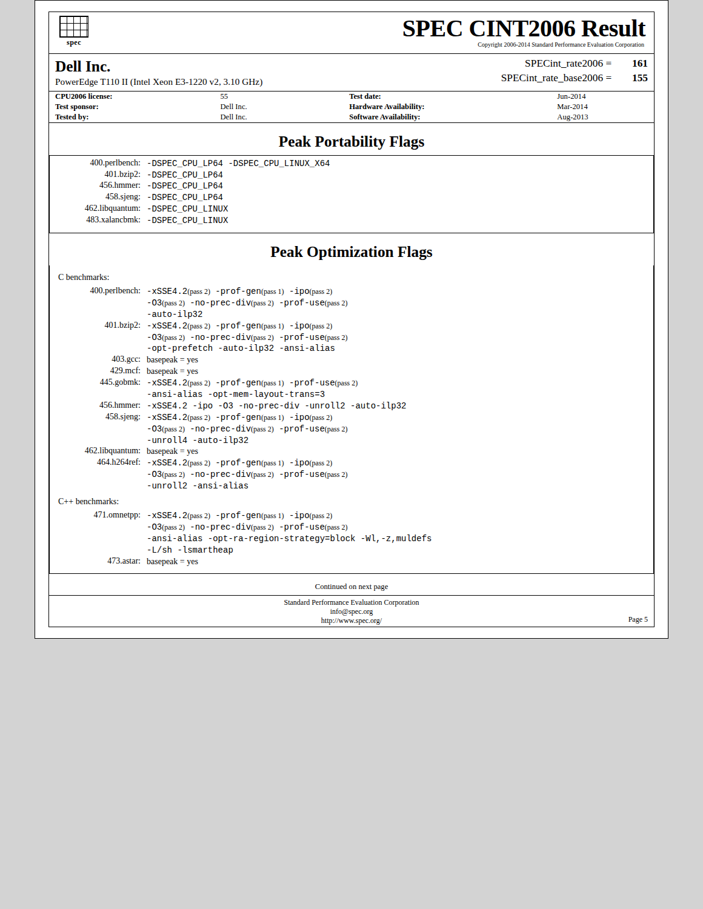spec
SPEC CINT2006 Result
Copyright 2006-2014 Standard Performance Evaluation Corporation
Dell Inc.
PowerEdge T110 II (Intel Xeon E3-1220 v2, 3.10 GHz)
SPECint_rate2006 = 161
SPECint_rate_base2006 = 155
| CPU2006 license: | 55 | | Test date: | Jun-2014 |
| Test sponsor: | Dell Inc. | | Hardware Availability: | Mar-2014 |
| Tested by: | Dell Inc. | | Software Availability: | Aug-2013 |
Peak Portability Flags
400.perlbench:
-DSPEC_CPU_LP64 -DSPEC_CPU_LINUX_X64
401.bzip2:
-DSPEC_CPU_LP64
456.hmmer:
-DSPEC_CPU_LP64
458.sjeng:
-DSPEC_CPU_LP64
462.libquantum:
-DSPEC_CPU_LINUX
483.xalancbmk:
-DSPEC_CPU_LINUX
Peak Optimization Flags
C benchmarks:
400.perlbench:
-xSSE4.2(pass 2) -prof-gen(pass 1) -ipo(pass 2)
-O3(pass 2) -no-prec-div(pass 2) -prof-use(pass 2)
-auto-ilp32
401.bzip2:
-xSSE4.2(pass 2) -prof-gen(pass 1) -ipo(pass 2)
-O3(pass 2) -no-prec-div(pass 2) -prof-use(pass 2)
-opt-prefetch -auto-ilp32 -ansi-alias
403.gcc:
basepeak = yes
429.mcf:
basepeak = yes
445.gobmk:
-xSSE4.2(pass 2) -prof-gen(pass 1) -prof-use(pass 2)
-ansi-alias -opt-mem-layout-trans=3
456.hmmer:
-xSSE4.2 -ipo -O3 -no-prec-div -unroll2 -auto-ilp32
458.sjeng:
-xSSE4.2(pass 2) -prof-gen(pass 1) -ipo(pass 2)
-O3(pass 2) -no-prec-div(pass 2) -prof-use(pass 2)
-unroll4 -auto-ilp32
462.libquantum:
basepeak = yes
464.h264ref:
-xSSE4.2(pass 2) -prof-gen(pass 1) -ipo(pass 2)
-O3(pass 2) -no-prec-div(pass 2) -prof-use(pass 2)
-unroll2 -ansi-alias
C++ benchmarks:
471.omnetpp:
-xSSE4.2(pass 2) -prof-gen(pass 1) -ipo(pass 2)
-O3(pass 2) -no-prec-div(pass 2) -prof-use(pass 2)
-ansi-alias -opt-ra-region-strategy=block -Wl,-z,muldefs
-L/sh -lsmartheap
473.astar:
basepeak = yes
Continued on next page
Standard Performance Evaluation Corporation
info@spec.org
http://www.spec.org/
Page 5